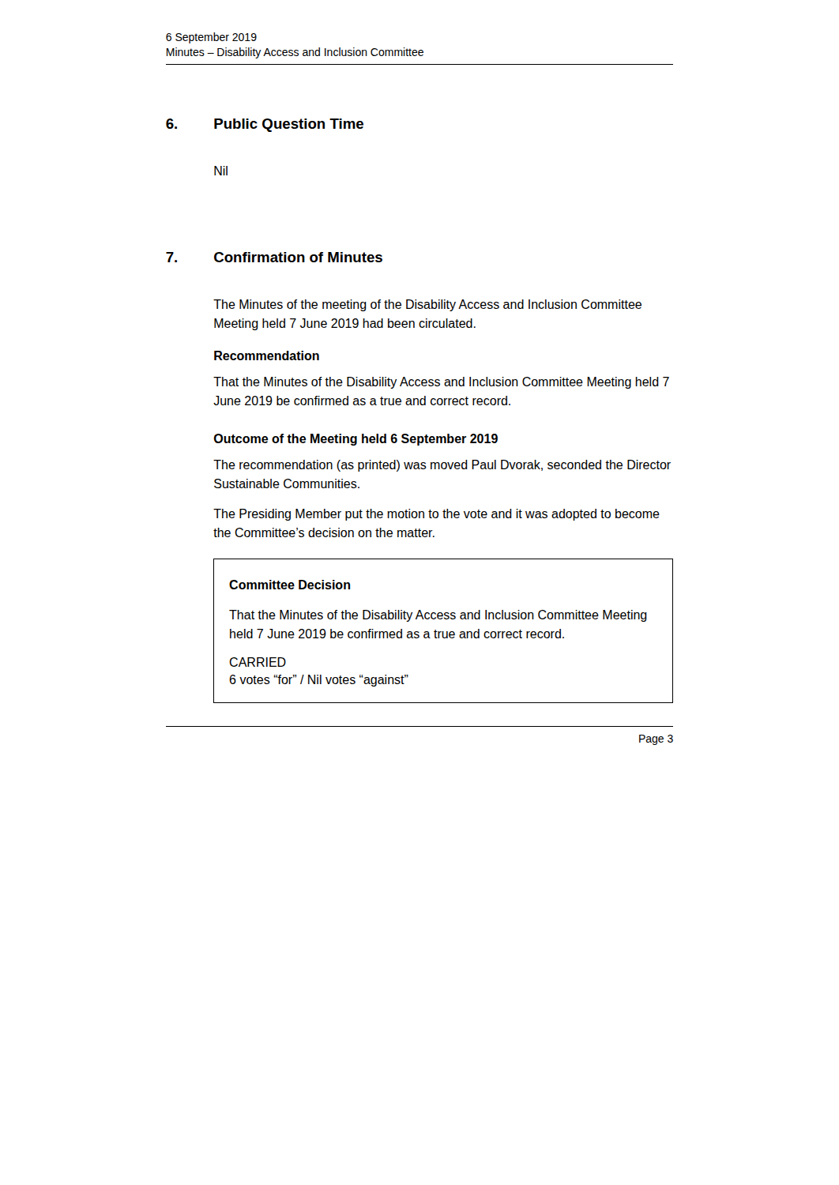6 September 2019 Minutes – Disability Access and Inclusion Committee
6. Public Question Time
Nil
7. Confirmation of Minutes
The Minutes of the meeting of the Disability Access and Inclusion Committee Meeting held 7 June 2019 had been circulated.
Recommendation
That the Minutes of the Disability Access and Inclusion Committee Meeting held 7 June 2019 be confirmed as a true and correct record.
Outcome of the Meeting held 6 September 2019
The recommendation (as printed) was moved Paul Dvorak, seconded the Director Sustainable Communities.
The Presiding Member put the motion to the vote and it was adopted to become the Committee’s decision on the matter.
Committee Decision
That the Minutes of the Disability Access and Inclusion Committee Meeting held 7 June 2019 be confirmed as a true and correct record.
CARRIED
6 votes “for” / Nil votes “against”
Page 3